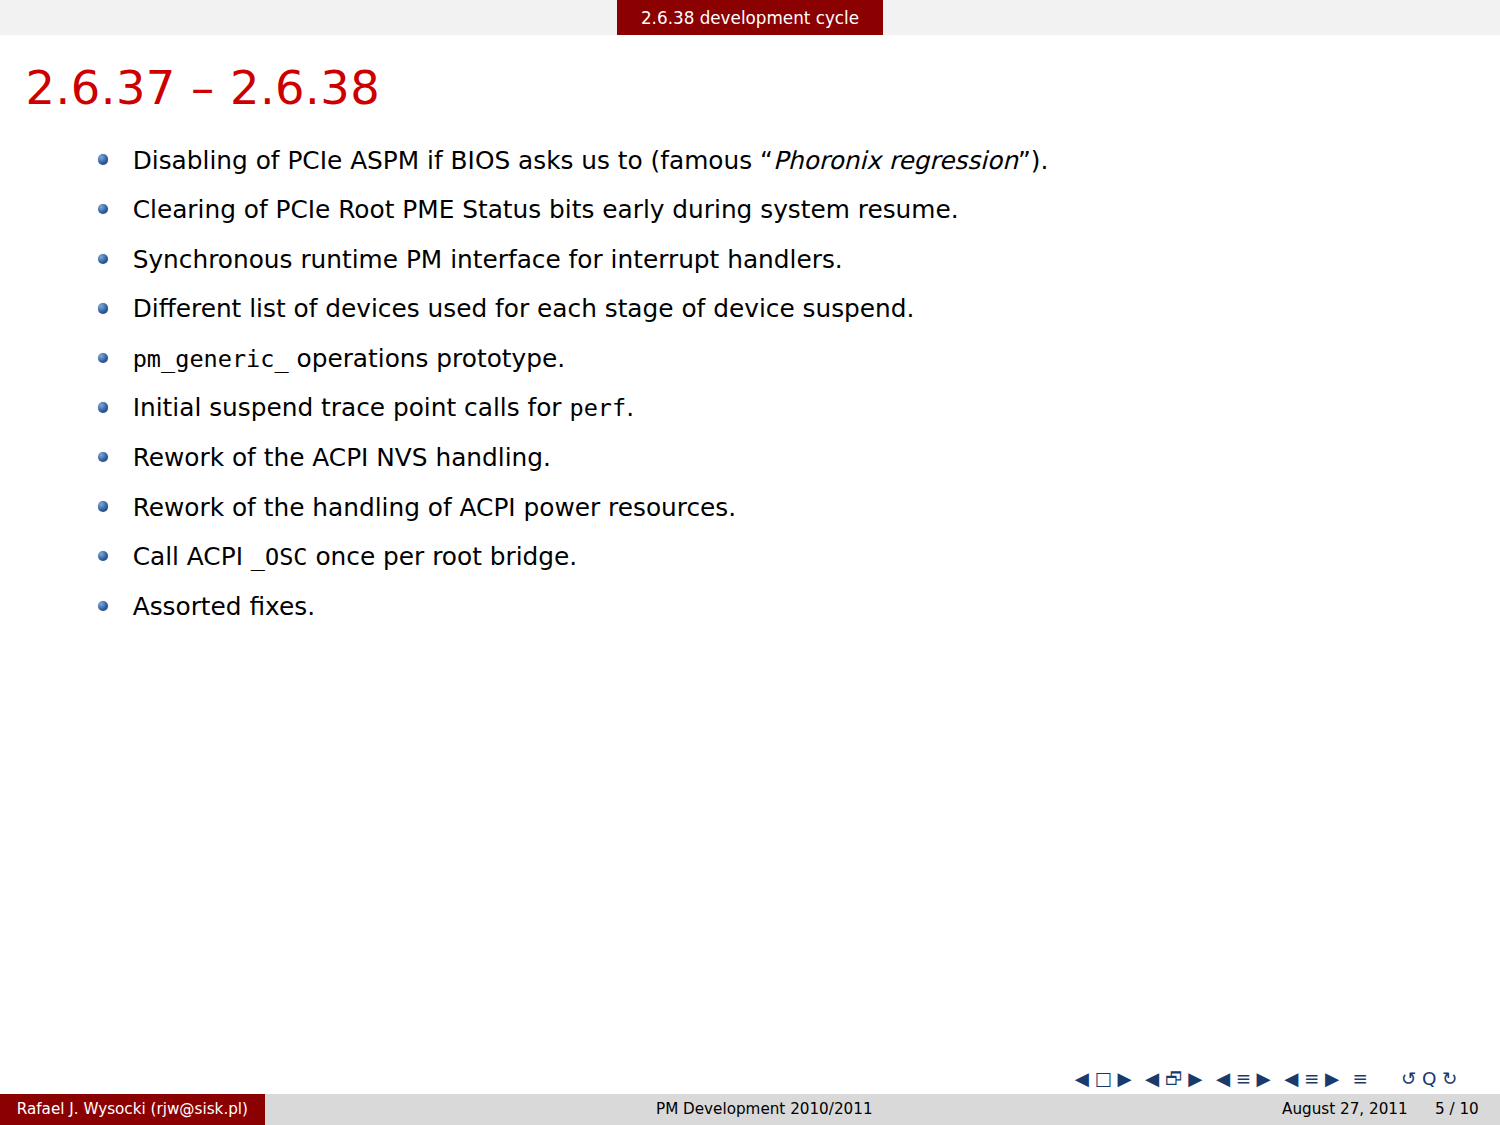2.6.38 development cycle
2.6.37 – 2.6.38
Disabling of PCIe ASPM if BIOS asks us to (famous “Phoronix regression”).
Clearing of PCIe Root PME Status bits early during system resume.
Synchronous runtime PM interface for interrupt handlers.
Different list of devices used for each stage of device suspend.
pm_generic_ operations prototype.
Initial suspend trace point calls for perf.
Rework of the ACPI NVS handling.
Rework of the handling of ACPI power resources.
Call ACPI _OSC once per root bridge.
Assorted fixes.
◀□▶ ◀🗗▶ ◀≡▶ ◀≡▶ ≡ ↺Q↻
Rafael J. Wysocki (rjw@sisk.pl)
PM Development 2010/2011
August 27, 2011
5 / 10